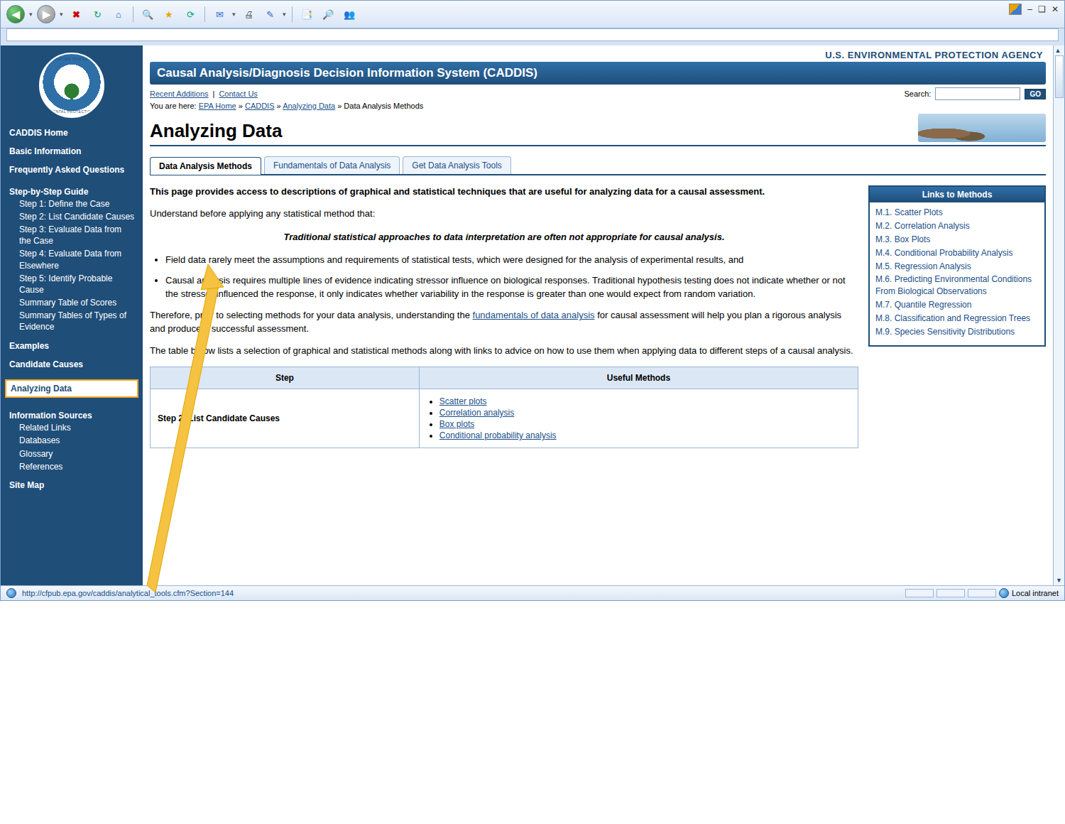◀▾ ▶▾ ✖ ↻ ⌂ 🔍 ★ ⟳ ✉▾ 🖨 ✎▾ 📑 🔎 👥 –❑✕
UNITED STATES ENVIRONMENTAL PROTECTION AGENCY
CADDIS Home
Basic Information
Frequently Asked Questions
Step-by-Step Guide
Step 1: Define the Case Step 2: List Candidate Causes Step 3: Evaluate Data from the Case Step 4: Evaluate Data from Elsewhere Step 5: Identify Probable Cause Summary Table of Scores Summary Tables of Types of Evidence
Examples
Candidate Causes
Analyzing Data
Information Sources
Related Links Databases Glossary References
Site Map
U.S. ENVIRONMENTAL PROTECTION AGENCY
Causal Analysis/Diagnosis Decision Information System (CADDIS)
Recent Additions | Contact Us Search: Search GO
You are here: EPA Home » CADDIS » Analyzing Data » Data Analysis Methods
Analyzing Data
Data Analysis Methods Fundamentals of Data Analysis Get Data Analysis Tools
This page provides access to descriptions of graphical and statistical techniques that are useful for analyzing data for a causal assessment.
Understand before applying any statistical method that:
Traditional statistical approaches to data interpretation are often not appropriate for causal analysis.
Field data rarely meet the assumptions and requirements of statistical tests, which were designed for the analysis of experimental results, and
Causal analysis requires multiple lines of evidence indicating stressor influence on biological responses. Traditional hypothesis testing does not indicate whether or not the stressor influenced the response, it only indicates whether variability in the response is greater than one would expect from random variation.
Therefore, prior to selecting methods for your data analysis, understanding the fundamentals of data analysis for causal assessment will help you plan a rigorous analysis and produce a successful assessment.
The table below lists a selection of graphical and statistical methods along with links to advice on how to use them when applying data to different steps of a causal analysis.
| Step | Useful Methods |
| --- | --- |
| Step 2: List Candidate Causes | Scatter plots Correlation analysis Box plots Conditional probability analysis |
Links to Methods
M.1. Scatter Plots
M.2. Correlation Analysis
M.3. Box Plots
M.4. Conditional Probability Analysis
M.5. Regression Analysis
M.6. Predicting Environmental Conditions From Biological Observations
M.7. Quantile Regression
M.8. Classification and Regression Trees
M.9. Species Sensitivity Distributions
▲
▼
http://cfpub.epa.gov/caddis/analytical_tools.cfm?Section=144 Local intranet